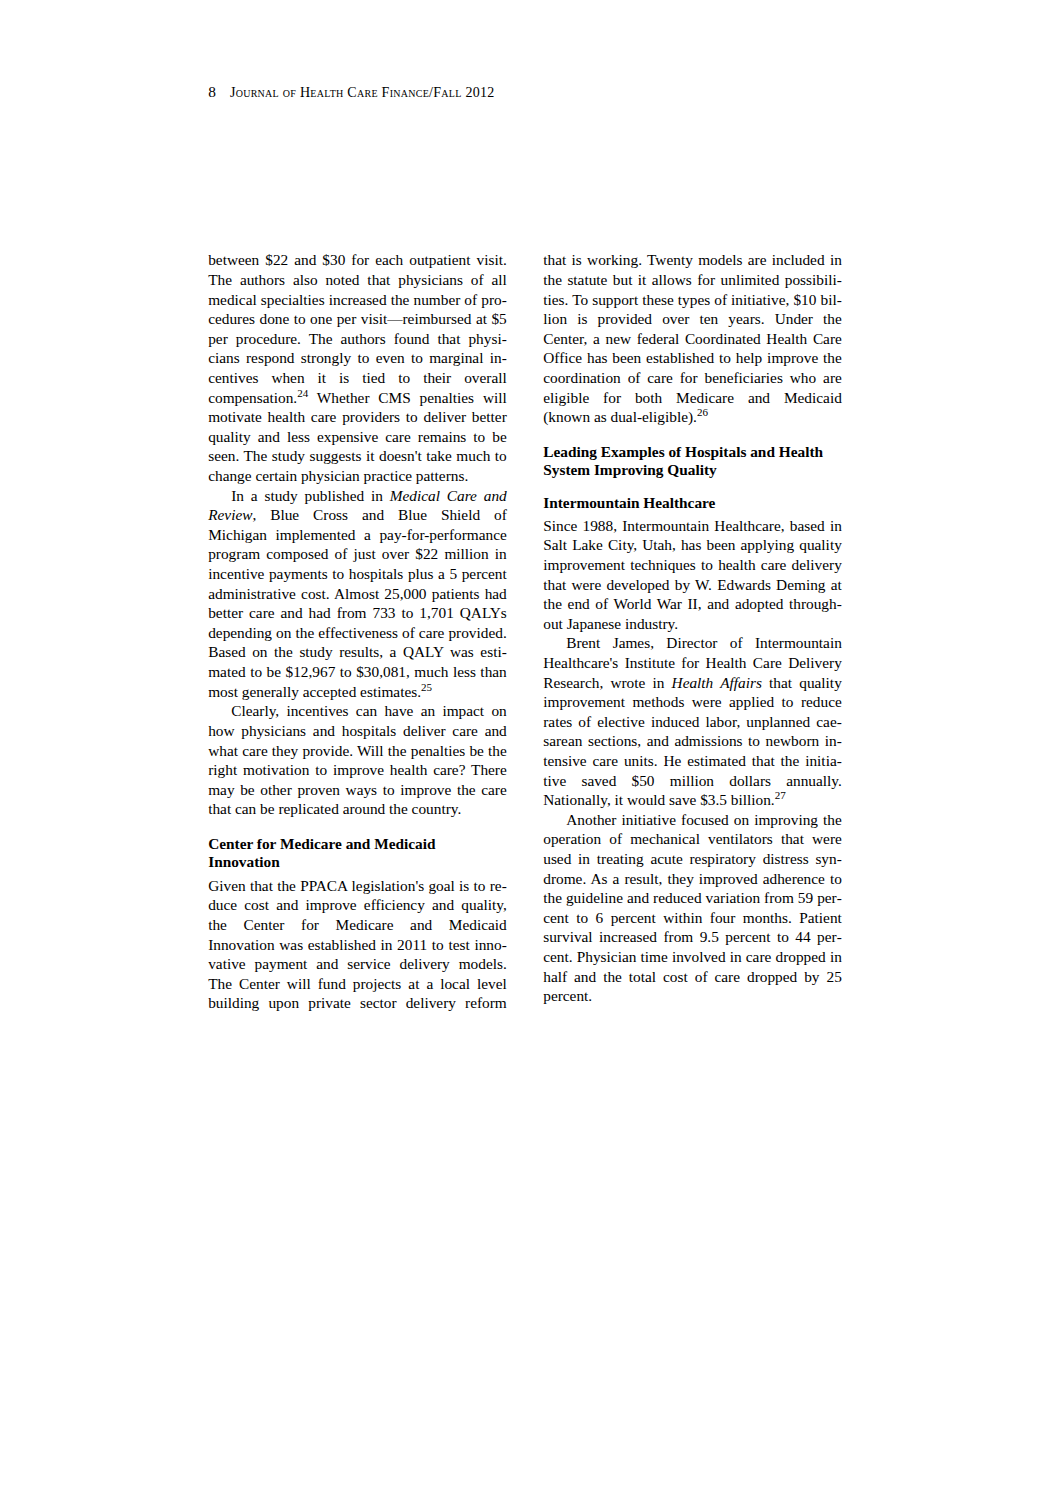8 Journal of Health Care Finance/Fall 2012
between $22 and $30 for each outpatient visit. The authors also noted that physicians of all medical specialties increased the number of procedures done to one per visit—reimbursed at $5 per procedure. The authors found that physicians respond strongly to even to marginal incentives when it is tied to their overall compensation.24 Whether CMS penalties will motivate health care providers to deliver better quality and less expensive care remains to be seen. The study suggests it doesn't take much to change certain physician practice patterns.
In a study published in Medical Care and Review, Blue Cross and Blue Shield of Michigan implemented a pay-for-performance program composed of just over $22 million in incentive payments to hospitals plus a 5 percent administrative cost. Almost 25,000 patients had better care and had from 733 to 1,701 QALYs depending on the effectiveness of care provided. Based on the study results, a QALY was estimated to be $12,967 to $30,081, much less than most generally accepted estimates.25
Clearly, incentives can have an impact on how physicians and hospitals deliver care and what care they provide. Will the penalties be the right motivation to improve health care? There may be other proven ways to improve the care that can be replicated around the country.
Center for Medicare and Medicaid Innovation
Given that the PPACA legislation's goal is to reduce cost and improve efficiency and quality, the Center for Medicare and Medicaid Innovation was established in 2011 to test innovative payment and service delivery models. The Center will fund projects at a local level building upon private sector delivery reform that is working. Twenty models are included in the statute but it allows for unlimited possibilities. To support these types of initiative, $10 billion is provided over ten years. Under the Center, a new federal Coordinated Health Care Office has been established to help improve the coordination of care for beneficiaries who are eligible for both Medicare and Medicaid (known as dual-eligible).26
Leading Examples of Hospitals and Health System Improving Quality
Intermountain Healthcare
Since 1988, Intermountain Healthcare, based in Salt Lake City, Utah, has been applying quality improvement techniques to health care delivery that were developed by W. Edwards Deming at the end of World War II, and adopted throughout Japanese industry.
Brent James, Director of Intermountain Healthcare's Institute for Health Care Delivery Research, wrote in Health Affairs that quality improvement methods were applied to reduce rates of elective induced labor, unplanned caesarean sections, and admissions to newborn intensive care units. He estimated that the initiative saved $50 million dollars annually. Nationally, it would save $3.5 billion.27
Another initiative focused on improving the operation of mechanical ventilators that were used in treating acute respiratory distress syndrome. As a result, they improved adherence to the guideline and reduced variation from 59 percent to 6 percent within four months. Patient survival increased from 9.5 percent to 44 percent. Physician time involved in care dropped in half and the total cost of care dropped by 25 percent.